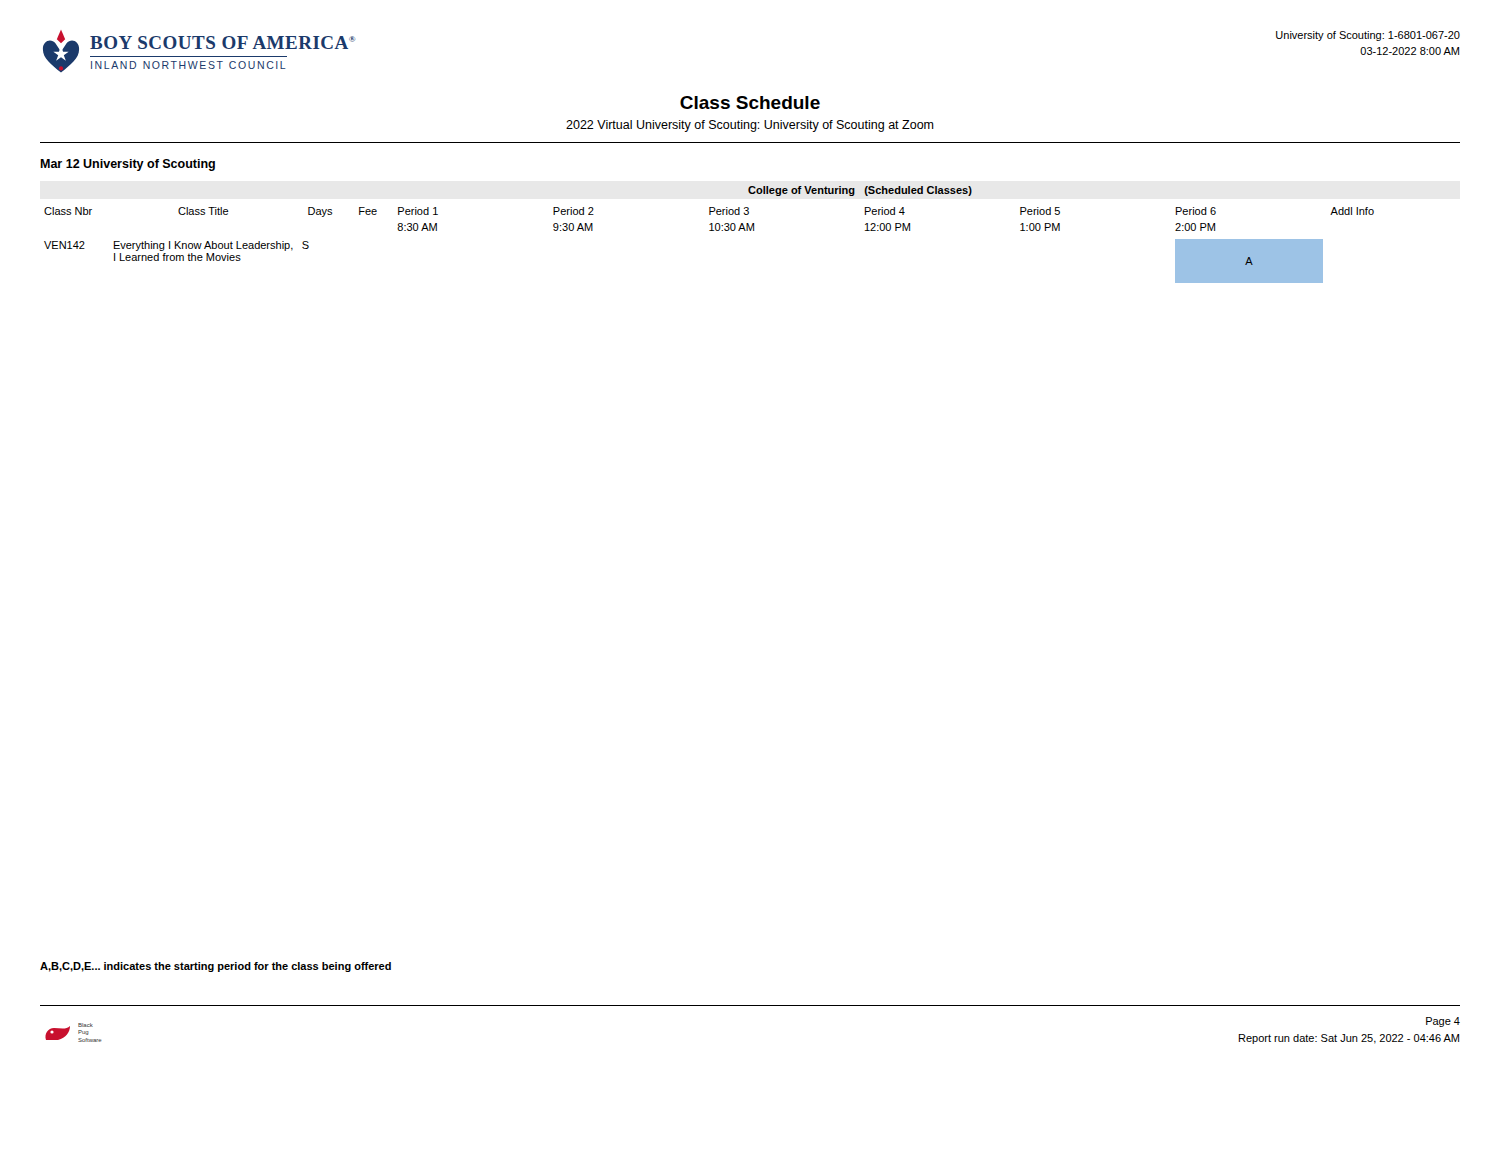University of Scouting: 1-6801-067-20
03-12-2022 8:00 AM
BOY SCOUTS OF AMERICA®
INLAND NORTHWEST COUNCIL
Class Schedule
2022 Virtual University of Scouting: University of Scouting at Zoom
Mar 12 University of Scouting
| | College of Venturing (Scheduled Classes) | |
| Class Nbr | Class Title | Days | Fee | Period 1 | Period 2 | Period 3 | Period 4 | Period 5 | Period 6 | Addl Info |
| | | | | 8:30 AM | 9:30 AM | 10:30 AM | 12:00 PM | 1:00 PM | 2:00 PM | |
| VEN142 | Everything I Know About Leadership, I Learned from the Movies | S | | | | | | | A | |
A,B,C,D,E... indicates the starting period for the class being offered
Black
Pug
Software
Page 4
Report run date: Sat Jun 25, 2022 - 04:46 AM